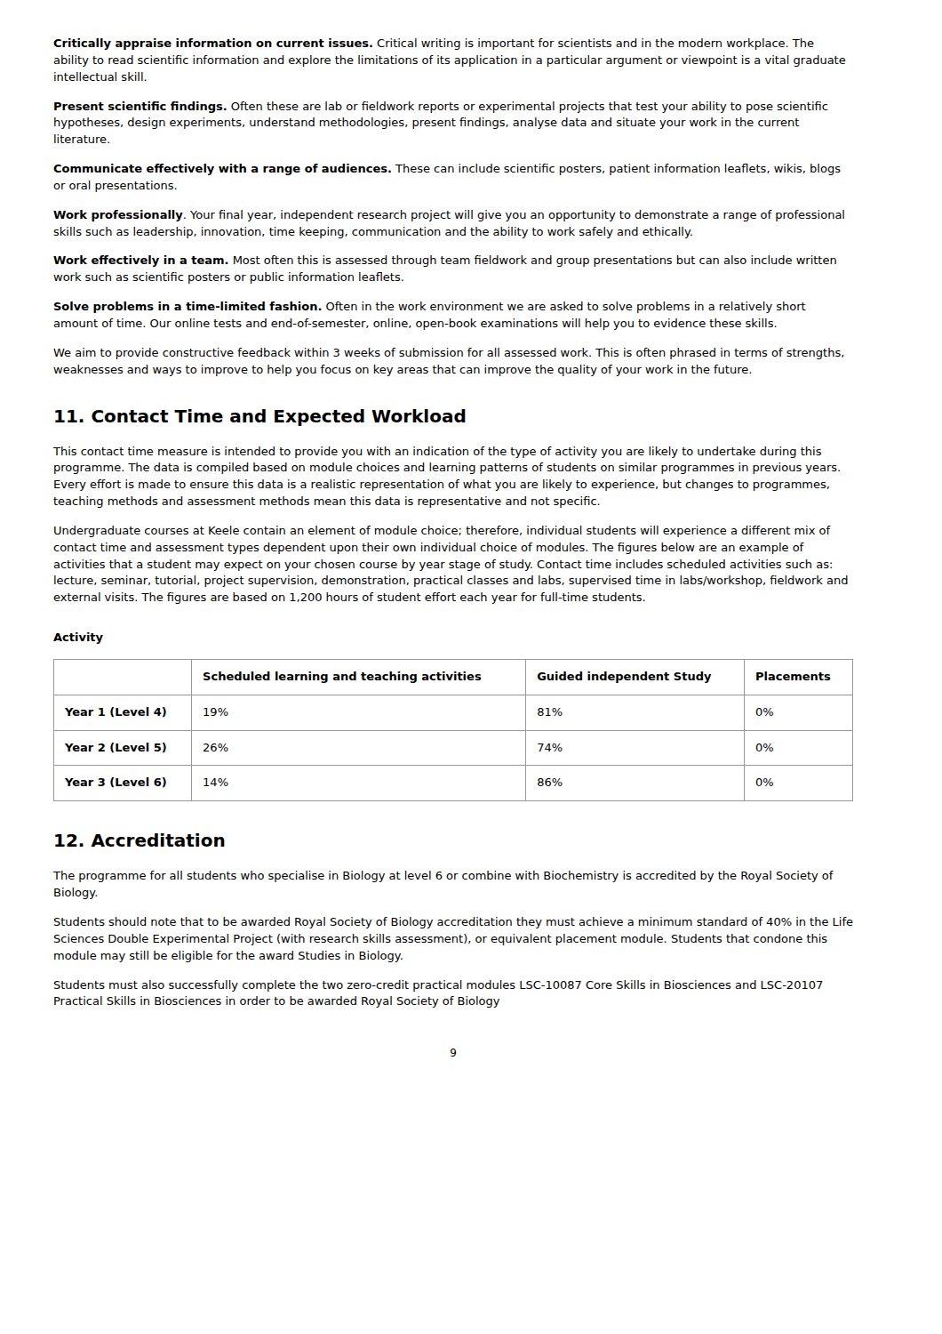Critically appraise information on current issues. Critical writing is important for scientists and in the modern workplace. The ability to read scientific information and explore the limitations of its application in a particular argument or viewpoint is a vital graduate intellectual skill.
Present scientific findings. Often these are lab or fieldwork reports or experimental projects that test your ability to pose scientific hypotheses, design experiments, understand methodologies, present findings, analyse data and situate your work in the current literature.
Communicate effectively with a range of audiences. These can include scientific posters, patient information leaflets, wikis, blogs or oral presentations.
Work professionally. Your final year, independent research project will give you an opportunity to demonstrate a range of professional skills such as leadership, innovation, time keeping, communication and the ability to work safely and ethically.
Work effectively in a team. Most often this is assessed through team fieldwork and group presentations but can also include written work such as scientific posters or public information leaflets.
Solve problems in a time-limited fashion. Often in the work environment we are asked to solve problems in a relatively short amount of time. Our online tests and end-of-semester, online, open-book examinations will help you to evidence these skills.
We aim to provide constructive feedback within 3 weeks of submission for all assessed work. This is often phrased in terms of strengths, weaknesses and ways to improve to help you focus on key areas that can improve the quality of your work in the future.
11. Contact Time and Expected Workload
This contact time measure is intended to provide you with an indication of the type of activity you are likely to undertake during this programme. The data is compiled based on module choices and learning patterns of students on similar programmes in previous years. Every effort is made to ensure this data is a realistic representation of what you are likely to experience, but changes to programmes, teaching methods and assessment methods mean this data is representative and not specific.
Undergraduate courses at Keele contain an element of module choice; therefore, individual students will experience a different mix of contact time and assessment types dependent upon their own individual choice of modules. The figures below are an example of activities that a student may expect on your chosen course by year stage of study. Contact time includes scheduled activities such as: lecture, seminar, tutorial, project supervision, demonstration, practical classes and labs, supervised time in labs/workshop, fieldwork and external visits. The figures are based on 1,200 hours of student effort each year for full-time students.
Activity
| | Scheduled learning and teaching activities | Guided independent Study | Placements |
| --- | --- | --- | --- |
| Year 1 (Level 4) | 19% | 81% | 0% |
| Year 2 (Level 5) | 26% | 74% | 0% |
| Year 3 (Level 6) | 14% | 86% | 0% |
12. Accreditation
The programme for all students who specialise in Biology at level 6 or combine with Biochemistry is accredited by the Royal Society of Biology.
Students should note that to be awarded Royal Society of Biology accreditation they must achieve a minimum standard of 40% in the Life Sciences Double Experimental Project (with research skills assessment), or equivalent placement module. Students that condone this module may still be eligible for the award Studies in Biology.
Students must also successfully complete the two zero-credit practical modules LSC-10087 Core Skills in Biosciences and LSC-20107 Practical Skills in Biosciences in order to be awarded Royal Society of Biology
9